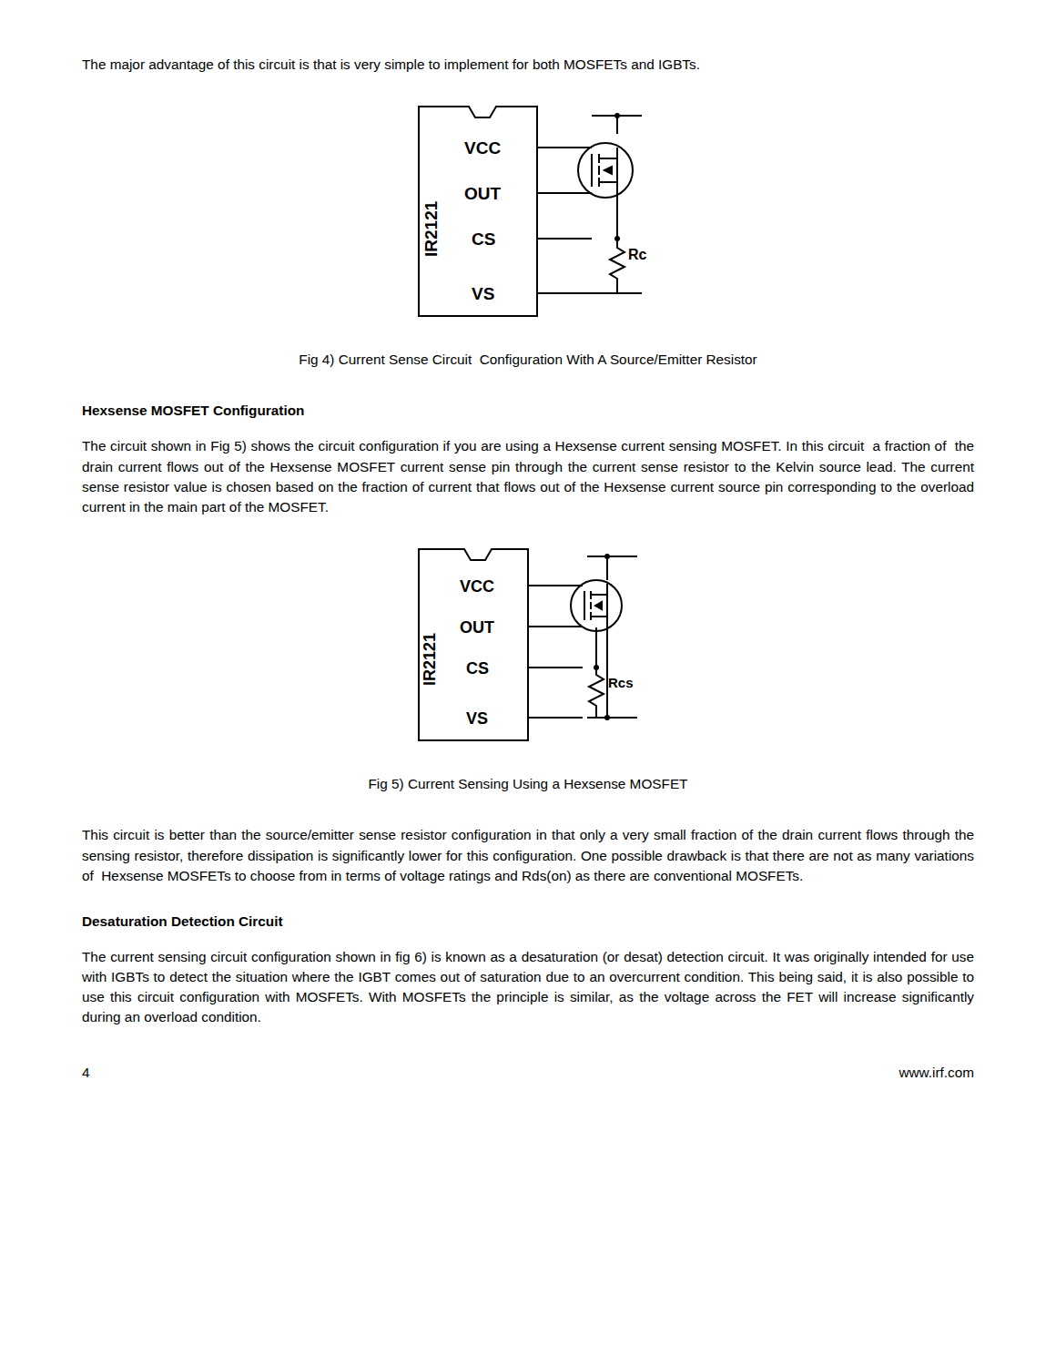The major advantage of this circuit is that is very simple to implement for both MOSFETs and IGBTs.
VCC OUT CS VS Rcs IR2121
Fig 4) Current Sense Circuit Configuration With A Source/Emitter Resistor
Hexsense MOSFET Configuration
The circuit shown in Fig 5) shows the circuit configuration if you are using a Hexsense current sensing MOSFET. In this circuit a fraction of the drain current flows out of the Hexsense MOSFET current sense pin through the current sense resistor to the Kelvin source lead. The current sense resistor value is chosen based on the fraction of current that flows out of the Hexsense current source pin corresponding to the overload current in the main part of the MOSFET.
VCC OUT CS VS Rcs IR2121
Fig 5) Current Sensing Using a Hexsense MOSFET
This circuit is better than the source/emitter sense resistor configuration in that only a very small fraction of the drain current flows through the sensing resistor, therefore dissipation is significantly lower for this configuration. One possible drawback is that there are not as many variations of Hexsense MOSFETs to choose from in terms of voltage ratings and Rds(on) as there are conventional MOSFETs.
Desaturation Detection Circuit
The current sensing circuit configuration shown in fig 6) is known as a desaturation (or desat) detection circuit. It was originally intended for use with IGBTs to detect the situation where the IGBT comes out of saturation due to an overcurrent condition. This being said, it is also possible to use this circuit configuration with MOSFETs. With MOSFETs the principle is similar, as the voltage across the FET will increase significantly during an overload condition.
4
www.irf.com